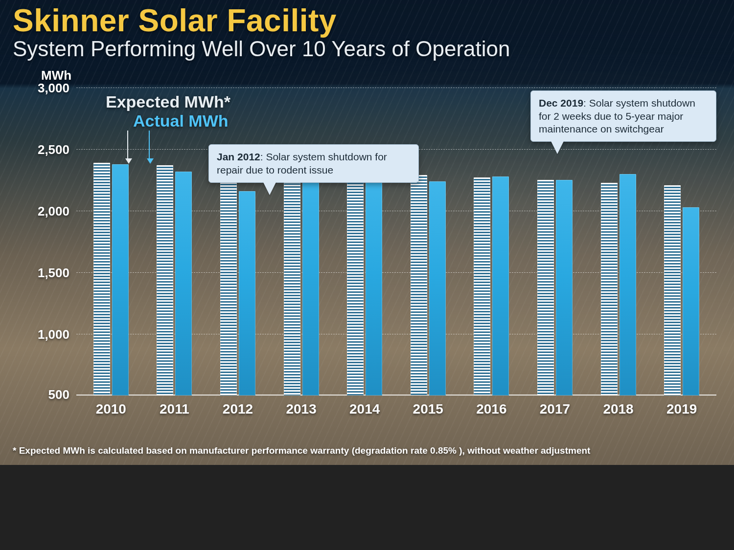Skinner Solar Facility
System Performing Well Over 10 Years of Operation
MWh
Expected MWh*
Actual MWh
Jan 2012: Solar system shutdown for repair due to rodent issue
Dec 2019: Solar system shutdown for 2 weeks due to 5-year major maintenance on switchgear
3,000
2,500
2,000
1,500
1,000
500
2010 2011 2012 2013 2014 2015 2016 2017 2018 2019
* Expected MWh is calculated based on manufacturer performance warranty (degradation rate 0.85% ), without weather adjustment